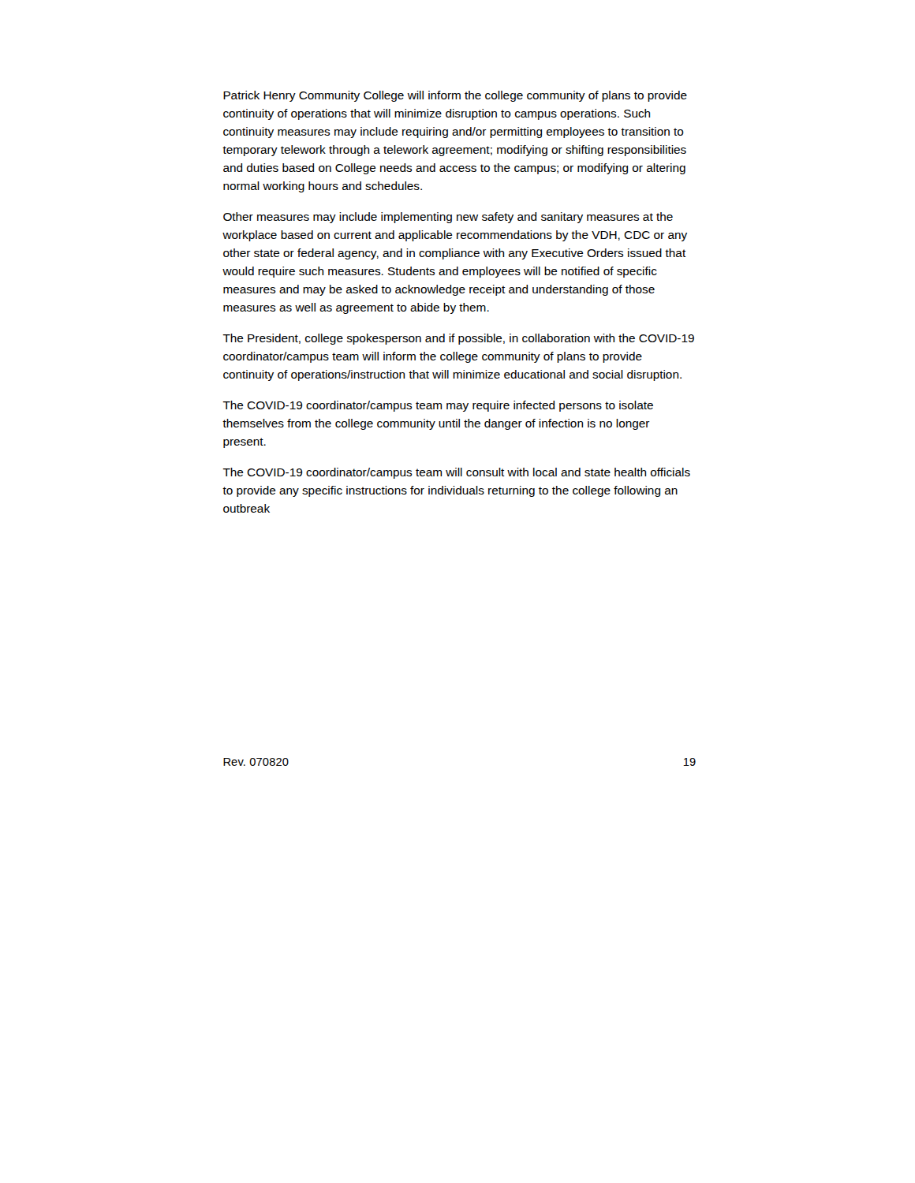Patrick Henry Community College will inform the college community of plans to provide continuity of operations that will minimize disruption to campus operations. Such continuity measures may include requiring and/or permitting employees to transition to temporary telework through a telework agreement; modifying or shifting responsibilities and duties based on College needs and access to the campus; or modifying or altering normal working hours and schedules.
Other measures may include implementing new safety and sanitary measures at the workplace based on current and applicable recommendations by the VDH, CDC or any other state or federal agency, and in compliance with any Executive Orders issued that would require such measures. Students and employees will be notified of specific measures and may be asked to acknowledge receipt and understanding of those measures as well as agreement to abide by them.
The President, college spokesperson and if possible, in collaboration with the COVID-19 coordinator/campus team will inform the college community of plans to provide continuity of operations/instruction that will minimize educational and social disruption.
The COVID-19 coordinator/campus team may require infected persons to isolate themselves from the college community until the danger of infection is no longer present.
The COVID-19 coordinator/campus team will consult with local and state health officials to provide any specific instructions for individuals returning to the college following an outbreak
Rev. 070820 19